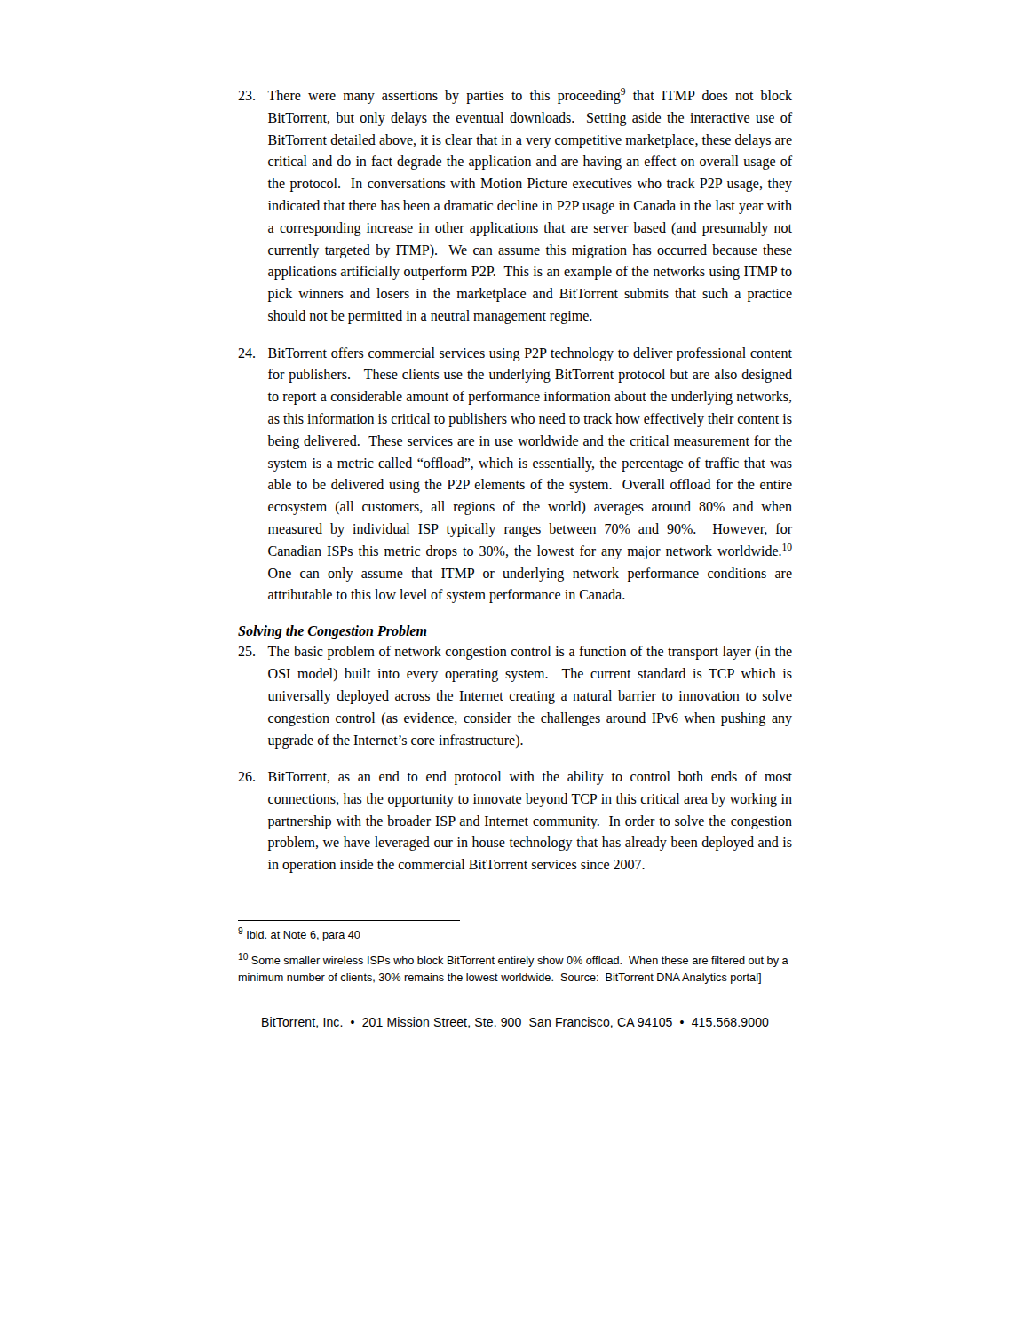23. There were many assertions by parties to this proceeding9 that ITMP does not block BitTorrent, but only delays the eventual downloads. Setting aside the interactive use of BitTorrent detailed above, it is clear that in a very competitive marketplace, these delays are critical and do in fact degrade the application and are having an effect on overall usage of the protocol. In conversations with Motion Picture executives who track P2P usage, they indicated that there has been a dramatic decline in P2P usage in Canada in the last year with a corresponding increase in other applications that are server based (and presumably not currently targeted by ITMP). We can assume this migration has occurred because these applications artificially outperform P2P. This is an example of the networks using ITMP to pick winners and losers in the marketplace and BitTorrent submits that such a practice should not be permitted in a neutral management regime.
24. BitTorrent offers commercial services using P2P technology to deliver professional content for publishers. These clients use the underlying BitTorrent protocol but are also designed to report a considerable amount of performance information about the underlying networks, as this information is critical to publishers who need to track how effectively their content is being delivered. These services are in use worldwide and the critical measurement for the system is a metric called “offload”, which is essentially, the percentage of traffic that was able to be delivered using the P2P elements of the system. Overall offload for the entire ecosystem (all customers, all regions of the world) averages around 80% and when measured by individual ISP typically ranges between 70% and 90%. However, for Canadian ISPs this metric drops to 30%, the lowest for any major network worldwide.10 One can only assume that ITMP or underlying network performance conditions are attributable to this low level of system performance in Canada.
Solving the Congestion Problem
25. The basic problem of network congestion control is a function of the transport layer (in the OSI model) built into every operating system. The current standard is TCP which is universally deployed across the Internet creating a natural barrier to innovation to solve congestion control (as evidence, consider the challenges around IPv6 when pushing any upgrade of the Internet’s core infrastructure).
26. BitTorrent, as an end to end protocol with the ability to control both ends of most connections, has the opportunity to innovate beyond TCP in this critical area by working in partnership with the broader ISP and Internet community. In order to solve the congestion problem, we have leveraged our in house technology that has already been deployed and is in operation inside the commercial BitTorrent services since 2007.
9 Ibid. at Note 6, para 40
10 Some smaller wireless ISPs who block BitTorrent entirely show 0% offload. When these are filtered out by a minimum number of clients, 30% remains the lowest worldwide. Source: BitTorrent DNA Analytics portal]
BitTorrent, Inc. • 201 Mission Street, Ste. 900 San Francisco, CA 94105 • 415.568.9000